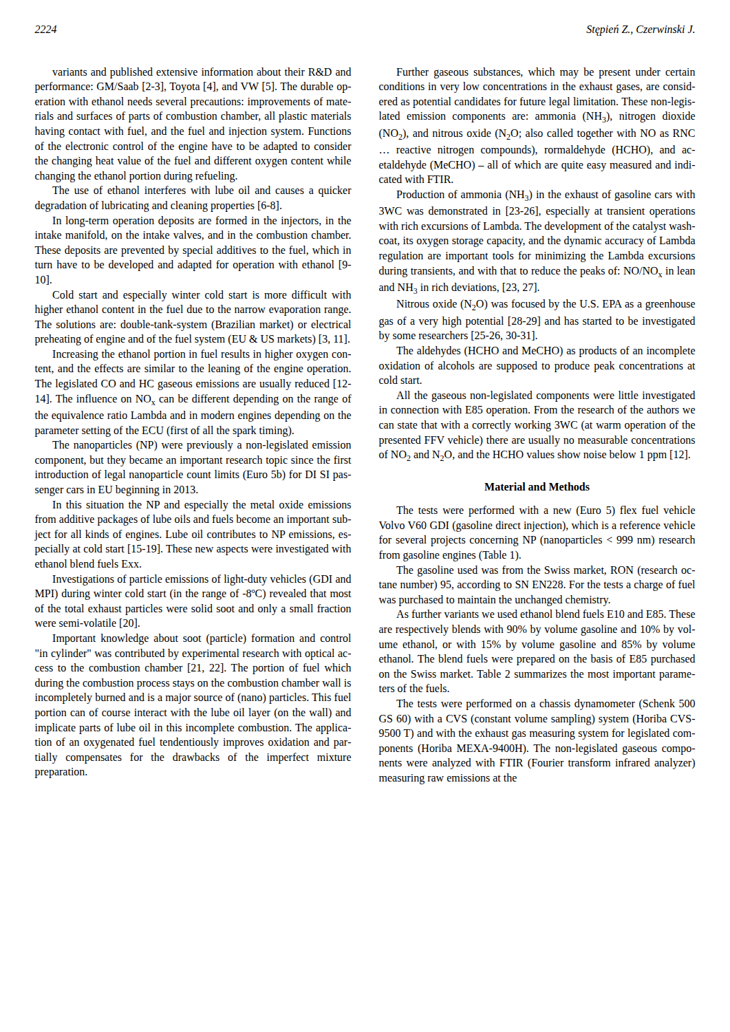2224 Stępień Z., Czerwinski J.
variants and published extensive information about their R&D and performance: GM/Saab [2-3], Toyota [4], and VW [5]. The durable operation with ethanol needs several precautions: improvements of materials and surfaces of parts of combustion chamber, all plastic materials having contact with fuel, and the fuel and injection system. Functions of the electronic control of the engine have to be adapted to consider the changing heat value of the fuel and different oxygen content while changing the ethanol portion during refueling.
The use of ethanol interferes with lube oil and causes a quicker degradation of lubricating and cleaning properties [6-8].
In long-term operation deposits are formed in the injectors, in the intake manifold, on the intake valves, and in the combustion chamber. These deposits are prevented by special additives to the fuel, which in turn have to be developed and adapted for operation with ethanol [9-10].
Cold start and especially winter cold start is more difficult with higher ethanol content in the fuel due to the narrow evaporation range. The solutions are: double-tank-system (Brazilian market) or electrical preheating of engine and of the fuel system (EU & US markets) [3, 11].
Increasing the ethanol portion in fuel results in higher oxygen content, and the effects are similar to the leaning of the engine operation. The legislated CO and HC gaseous emissions are usually reduced [12-14]. The influence on NOx can be different depending on the range of the equivalence ratio Lambda and in modern engines depending on the parameter setting of the ECU (first of all the spark timing).
The nanoparticles (NP) were previously a non-legislated emission component, but they became an important research topic since the first introduction of legal nanoparticle count limits (Euro 5b) for DI SI passenger cars in EU beginning in 2013.
In this situation the NP and especially the metal oxide emissions from additive packages of lube oils and fuels become an important subject for all kinds of engines. Lube oil contributes to NP emissions, especially at cold start [15-19]. These new aspects were investigated with ethanol blend fuels Exx.
Investigations of particle emissions of light-duty vehicles (GDI and MPI) during winter cold start (in the range of -8ºC) revealed that most of the total exhaust particles were solid soot and only a small fraction were semi-volatile [20].
Important knowledge about soot (particle) formation and control "in cylinder" was contributed by experimental research with optical access to the combustion chamber [21, 22]. The portion of fuel which during the combustion process stays on the combustion chamber wall is incompletely burned and is a major source of (nano) particles. This fuel portion can of course interact with the lube oil layer (on the wall) and implicate parts of lube oil in this incomplete combustion. The application of an oxygenated fuel tendentiously improves oxidation and partially compensates for the drawbacks of the imperfect mixture preparation.
Further gaseous substances, which may be present under certain conditions in very low concentrations in the exhaust gases, are considered as potential candidates for future legal limitation. These non-legislated emission components are: ammonia (NH3), nitrogen dioxide (NO2), and nitrous oxide (N2O; also called together with NO as RNC … reactive nitrogen compounds), rormaldehyde (HCHO), and acetaldehyde (MeCHO) – all of which are quite easy measured and indicated with FTIR.
Production of ammonia (NH3) in the exhaust of gasoline cars with 3WC was demonstrated in [23-26], especially at transient operations with rich excursions of Lambda. The development of the catalyst washcoat, its oxygen storage capacity, and the dynamic accuracy of Lambda regulation are important tools for minimizing the Lambda excursions during transients, and with that to reduce the peaks of: NO/NOx in lean and NH3 in rich deviations, [23, 27].
Nitrous oxide (N2O) was focused by the U.S. EPA as a greenhouse gas of a very high potential [28-29] and has started to be investigated by some researchers [25-26, 30-31].
The aldehydes (HCHO and MeCHO) as products of an incomplete oxidation of alcohols are supposed to produce peak concentrations at cold start.
All the gaseous non-legislated components were little investigated in connection with E85 operation. From the research of the authors we can state that with a correctly working 3WC (at warm operation of the presented FFV vehicle) there are usually no measurable concentrations of NO2 and N2O, and the HCHO values show noise below 1 ppm [12].
Material and Methods
The tests were performed with a new (Euro 5) flex fuel vehicle Volvo V60 GDI (gasoline direct injection), which is a reference vehicle for several projects concerning NP (nanoparticles < 999 nm) research from gasoline engines (Table 1).
The gasoline used was from the Swiss market, RON (research octane number) 95, according to SN EN228. For the tests a charge of fuel was purchased to maintain the unchanged chemistry.
As further variants we used ethanol blend fuels E10 and E85. These are respectively blends with 90% by volume gasoline and 10% by volume ethanol, or with 15% by volume gasoline and 85% by volume ethanol. The blend fuels were prepared on the basis of E85 purchased on the Swiss market. Table 2 summarizes the most important parameters of the fuels.
The tests were performed on a chassis dynamometer (Schenk 500 GS 60) with a CVS (constant volume sampling) system (Horiba CVS-9500 T) and with the exhaust gas measuring system for legislated components (Horiba MEXA-9400H). The non-legislated gaseous components were analyzed with FTIR (Fourier transform infrared analyzer) measuring raw emissions at the